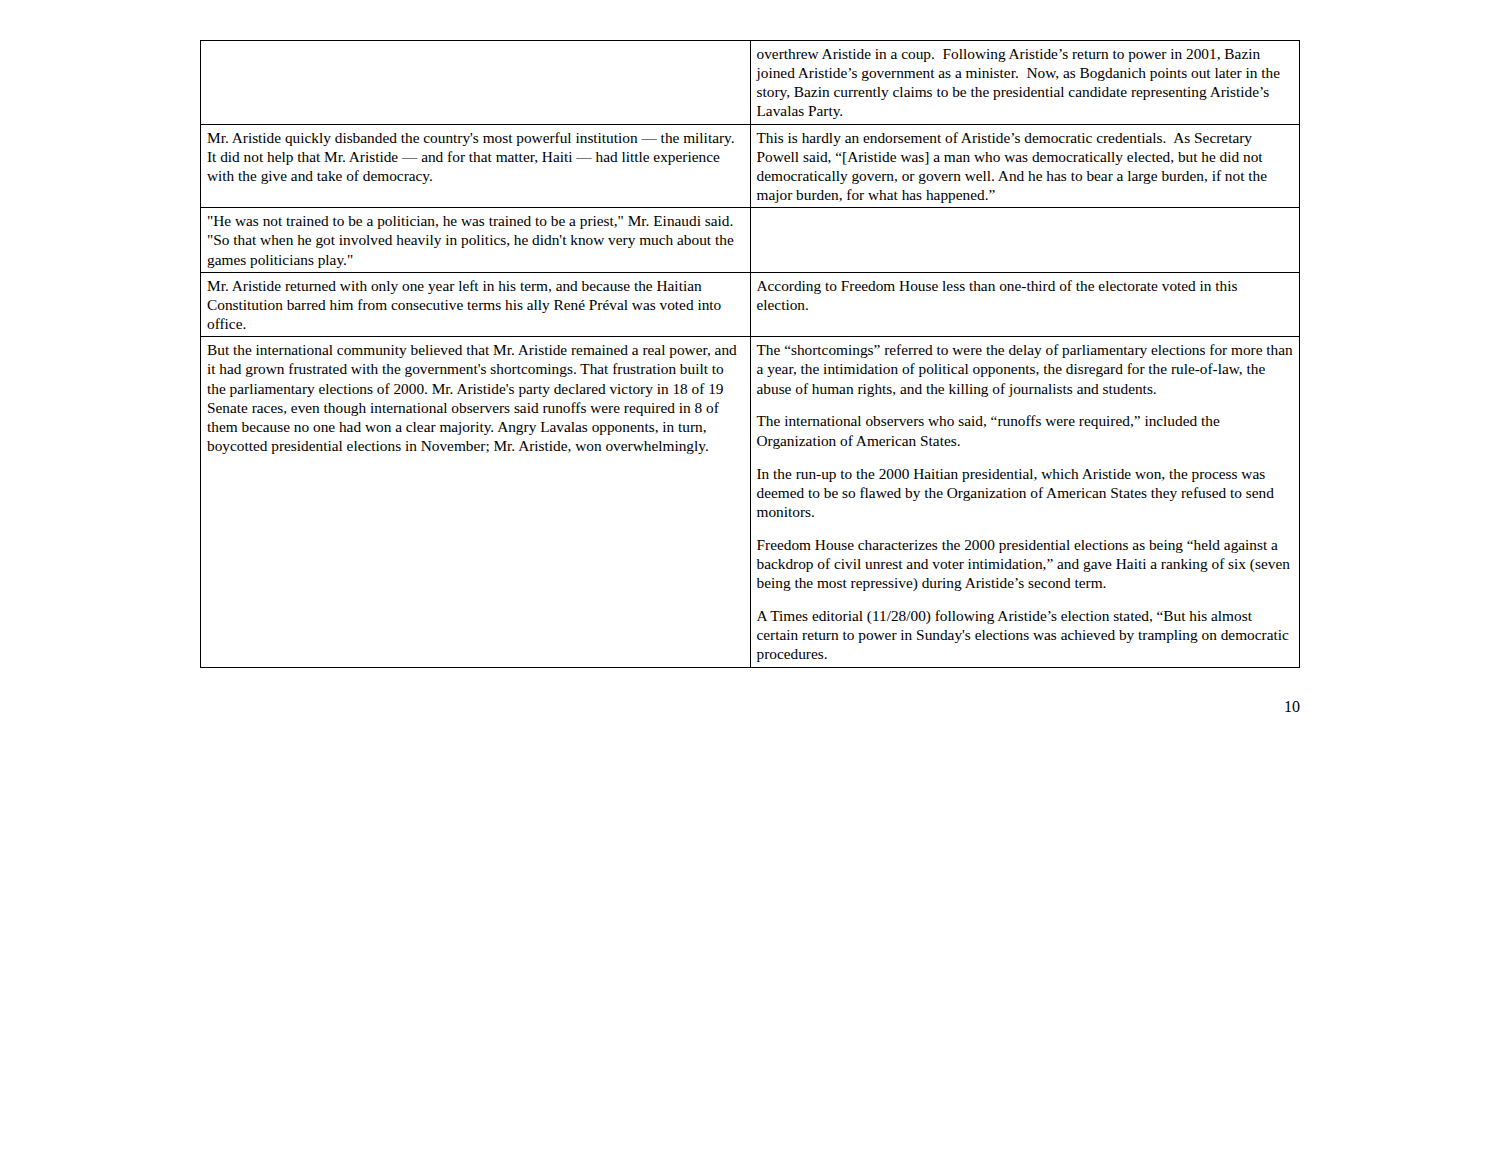| | overthrew Aristide in a coup. Following Aristide’s return to power in 2001, Bazin joined Aristide’s government as a minister. Now, as Bogdanich points out later in the story, Bazin currently claims to be the presidential candidate representing Aristide’s Lavalas Party. |
| Mr. Aristide quickly disbanded the country's most powerful institution — the military. It did not help that Mr. Aristide — and for that matter, Haiti — had little experience with the give and take of democracy. | This is hardly an endorsement of Aristide’s democratic credentials. As Secretary Powell said, “[Aristide was] a man who was democratically elected, but he did not democratically govern, or govern well. And he has to bear a large burden, if not the major burden, for what has happened.” |
| "He was not trained to be a politician, he was trained to be a priest," Mr. Einaudi said. "So that when he got involved heavily in politics, he didn't know very much about the games politicians play." | |
| Mr. Aristide returned with only one year left in his term, and because the Haitian Constitution barred him from consecutive terms his ally René Préval was voted into office. | According to Freedom House less than one-third of the electorate voted in this election. |
| But the international community believed that Mr. Aristide remained a real power, and it had grown frustrated with the government's shortcomings. That frustration built to the parliamentary elections of 2000. Mr. Aristide's party declared victory in 18 of 19 Senate races, even though international observers said runoffs were required in 8 of them because no one had won a clear majority. Angry Lavalas opponents, in turn, boycotted presidential elections in November; Mr. Aristide, won overwhelmingly. | The “shortcomings” referred to were the delay of parliamentary elections for more than a year, the intimidation of political opponents, the disregard for the rule-of-law, the abuse of human rights, and the killing of journalists and students. The international observers who said, “runoffs were required,” included the Organization of American States. In the run-up to the 2000 Haitian presidential, which Aristide won, the process was deemed to be so flawed by the Organization of American States they refused to send monitors. Freedom House characterizes the 2000 presidential elections as being “held against a backdrop of civil unrest and voter intimidation,” and gave Haiti a ranking of six (seven being the most repressive) during Aristide’s second term. A Times editorial (11/28/00) following Aristide’s election stated, “But his almost certain return to power in Sunday's elections was achieved by trampling on democratic procedures. |
10